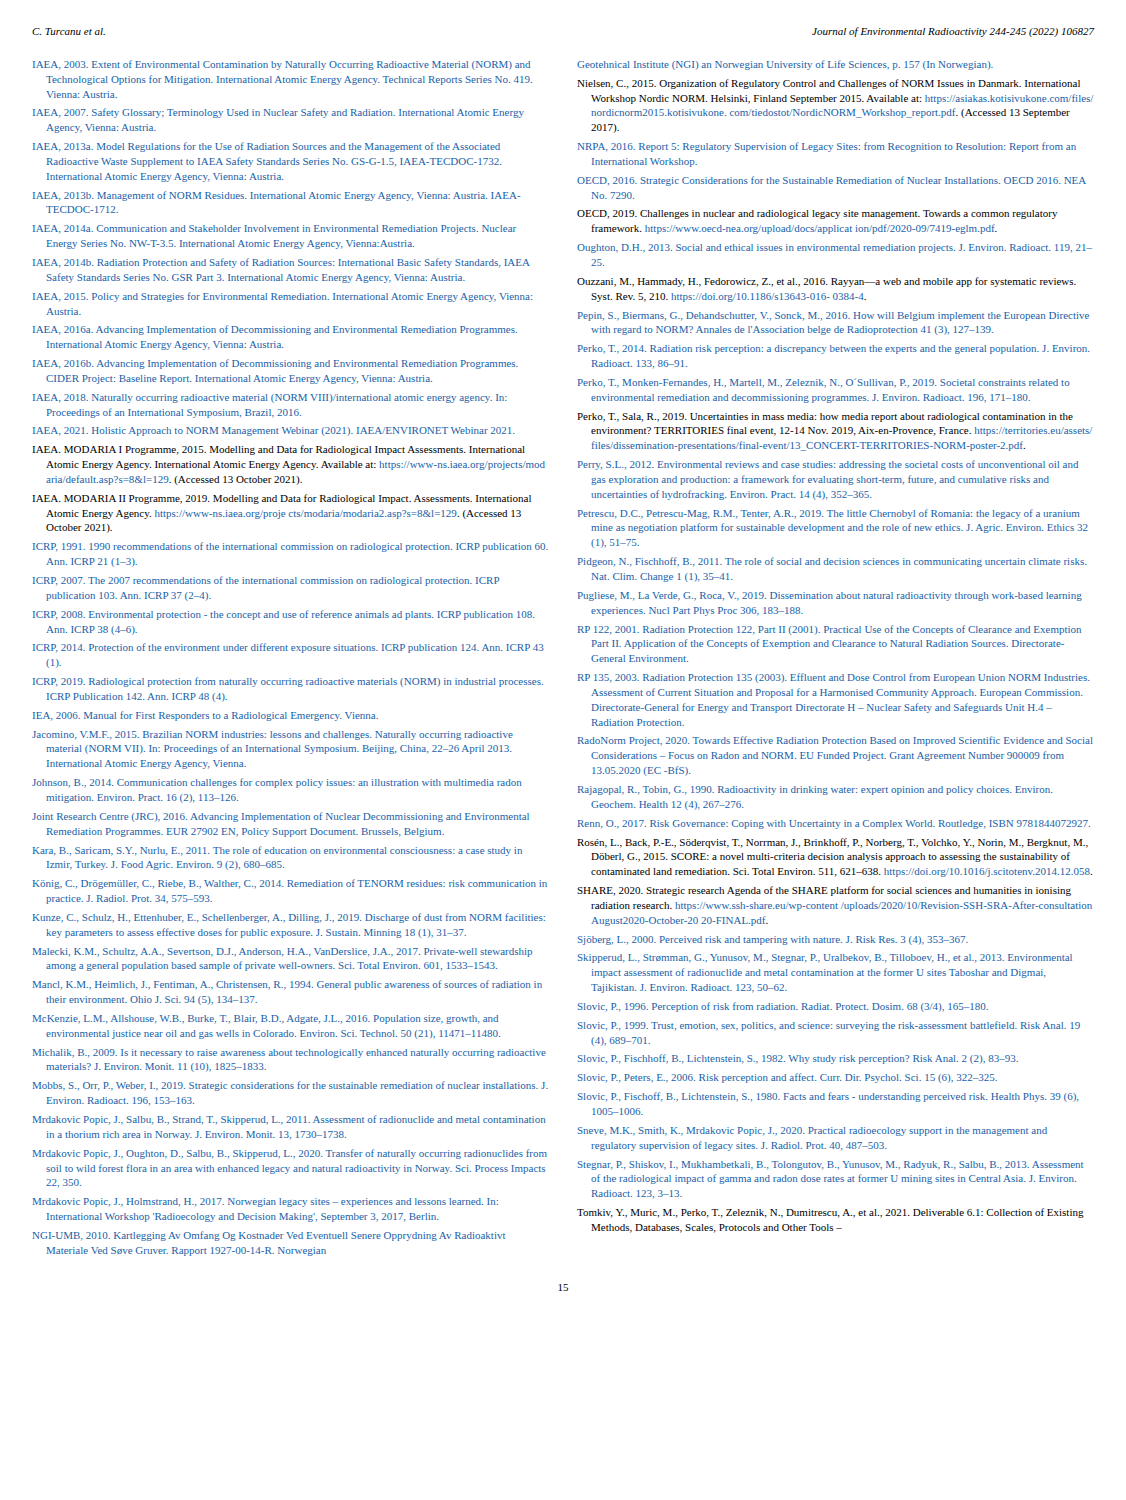C. Turcanu et al. Journal of Environmental Radioactivity 244-245 (2022) 106827
IAEA, 2003. Extent of Environmental Contamination by Naturally Occurring Radioactive Material (NORM) and Technological Options for Mitigation. International Atomic Energy Agency. Technical Reports Series No. 419. Vienna: Austria.
IAEA, 2007. Safety Glossary; Terminology Used in Nuclear Safety and Radiation. International Atomic Energy Agency, Vienna: Austria.
IAEA, 2013a. Model Regulations for the Use of Radiation Sources and the Management of the Associated Radioactive Waste Supplement to IAEA Safety Standards Series No. GS-G-1.5, IAEA-TECDOC-1732. International Atomic Energy Agency, Vienna: Austria.
IAEA, 2013b. Management of NORM Residues. International Atomic Energy Agency, Vienna: Austria. IAEA-TECDOC-1712.
IAEA, 2014a. Communication and Stakeholder Involvement in Environmental Remediation Projects. Nuclear Energy Series No. NW-T-3.5. International Atomic Energy Agency, Vienna:Austria.
IAEA, 2014b. Radiation Protection and Safety of Radiation Sources: International Basic Safety Standards, IAEA Safety Standards Series No. GSR Part 3. International Atomic Energy Agency, Vienna: Austria.
IAEA, 2015. Policy and Strategies for Environmental Remediation. International Atomic Energy Agency, Vienna: Austria.
IAEA, 2016a. Advancing Implementation of Decommissioning and Environmental Remediation Programmes. International Atomic Energy Agency, Vienna: Austria.
IAEA, 2016b. Advancing Implementation of Decommissioning and Environmental Remediation Programmes. CIDER Project: Baseline Report. International Atomic Energy Agency, Vienna: Austria.
IAEA, 2018. Naturally occurring radioactive material (NORM VIII)/international atomic energy agency. In: Proceedings of an International Symposium, Brazil, 2016.
IAEA, 2021. Holistic Approach to NORM Management Webinar (2021). IAEA/ENVIRONET Webinar 2021.
IAEA. MODARIA I Programme, 2015. Modelling and Data for Radiological Impact Assessments. International Atomic Energy Agency. International Atomic Energy Agency. Available at: https://www-ns.iaea.org/projects/modaria/default.asp?s=8&l=129. (Accessed 13 October 2021).
IAEA. MODARIA II Programme, 2019. Modelling and Data for Radiological Impact. Assessments. International Atomic Energy Agency. https://www-ns.iaea.org/proje cts/modaria/modaria2.asp?s=8&l=129. (Accessed 13 October 2021).
ICRP, 1991. 1990 recommendations of the international commission on radiological protection. ICRP publication 60. Ann. ICRP 21 (1–3).
ICRP, 2007. The 2007 recommendations of the international commission on radiological protection. ICRP publication 103. Ann. ICRP 37 (2–4).
ICRP, 2008. Environmental protection - the concept and use of reference animals ad plants. ICRP publication 108. Ann. ICRP 38 (4–6).
ICRP, 2014. Protection of the environment under different exposure situations. ICRP publication 124. Ann. ICRP 43 (1).
ICRP, 2019. Radiological protection from naturally occurring radioactive materials (NORM) in industrial processes. ICRP Publication 142. Ann. ICRP 48 (4).
IEA, 2006. Manual for First Responders to a Radiological Emergency. Vienna.
Jacomino, V.M.F., 2015. Brazilian NORM industries: lessons and challenges. Naturally occurring radioactive material (NORM VII). In: Proceedings of an International Symposium. Beijing, China, 22–26 April 2013. International Atomic Energy Agency, Vienna.
Johnson, B., 2014. Communication challenges for complex policy issues: an illustration with multimedia radon mitigation. Environ. Pract. 16 (2), 113–126.
Joint Research Centre (JRC), 2016. Advancing Implementation of Nuclear Decommissioning and Environmental Remediation Programmes. EUR 27902 EN, Policy Support Document. Brussels, Belgium.
Kara, B., Saricam, S.Y., Nurlu, E., 2011. The role of education on environmental consciousness: a case study in Izmir, Turkey. J. Food Agric. Environ. 9 (2), 680–685.
König, C., Drögemüller, C., Riebe, B., Walther, C., 2014. Remediation of TENORM residues: risk communication in practice. J. Radiol. Prot. 34, 575–593.
Kunze, C., Schulz, H., Ettenhuber, E., Schellenberger, A., Dilling, J., 2019. Discharge of dust from NORM facilities: key parameters to assess effective doses for public exposure. J. Sustain. Minning 18 (1), 31–37.
Malecki, K.M., Schultz, A.A., Severtson, D.J., Anderson, H.A., VanDerslice, J.A., 2017. Private-well stewardship among a general population based sample of private well-owners. Sci. Total Environ. 601, 1533–1543.
Mancl, K.M., Heimlich, J., Fentiman, A., Christensen, R., 1994. General public awareness of sources of radiation in their environment. Ohio J. Sci. 94 (5), 134–137.
McKenzie, L.M., Allshouse, W.B., Burke, T., Blair, B.D., Adgate, J.L., 2016. Population size, growth, and environmental justice near oil and gas wells in Colorado. Environ. Sci. Technol. 50 (21), 11471–11480.
Michalik, B., 2009. Is it necessary to raise awareness about technologically enhanced naturally occurring radioactive materials? J. Environ. Monit. 11 (10), 1825–1833.
Mobbs, S., Orr, P., Weber, I., 2019. Strategic considerations for the sustainable remediation of nuclear installations. J. Environ. Radioact. 196, 153–163.
Mrdakovic Popic, J., Salbu, B., Strand, T., Skipperud, L., 2011. Assessment of radionuclide and metal contamination in a thorium rich area in Norway. J. Environ. Monit. 13, 1730–1738.
Mrdakovic Popic, J., Oughton, D., Salbu, B., Skipperud, L., 2020. Transfer of naturally occurring radionuclides from soil to wild forest flora in an area with enhanced legacy and natural radioactivity in Norway. Sci. Process Impacts 22, 350.
Mrdakovic Popic, J., Holmstrand, H., 2017. Norwegian legacy sites – experiences and lessons learned. In: International Workshop 'Radioecology and Decision Making', September 3, 2017, Berlin.
NGI-UMB, 2010. Kartlegging Av Omfang Og Kostnader Ved Eventuell Senere Opprydning Av Radioaktivt Materiale Ved Søve Gruver. Rapport 1927-00-14-R. Norwegian
Geotehnical Institute (NGI) an Norwegian University of Life Sciences, p. 157 (In Norwegian).
Nielsen, C., 2015. Organization of Regulatory Control and Challenges of NORM Issues in Danmark. International Workshop Nordic NORM. Helsinki, Finland September 2015. Available at: https://asiakas.kotisivukone.com/files/nordicnorm2015.kotisivukone. com/tiedostot/NordicNORM_Workshop_report.pdf. (Accessed 13 September 2017).
NRPA, 2016. Report 5: Regulatory Supervision of Legacy Sites: from Recognition to Resolution: Report from an International Workshop.
OECD, 2016. Strategic Considerations for the Sustainable Remediation of Nuclear Installations. OECD 2016. NEA No. 7290.
OECD, 2019. Challenges in nuclear and radiological legacy site management. Towards a common regulatory framework. https://www.oecd-nea.org/upload/docs/applicat ion/pdf/2020-09/7419-eglm.pdf.
Oughton, D.H., 2013. Social and ethical issues in environmental remediation projects. J. Environ. Radioact. 119, 21–25.
Ouzzani, M., Hammady, H., Fedorowicz, Z., et al., 2016. Rayyan—a web and mobile app for systematic reviews. Syst. Rev. 5, 210. https://doi.org/10.1186/s13643-016- 0384-4.
Pepin, S., Biermans, G., Dehandschutter, V., Sonck, M., 2016. How will Belgium implement the European Directive with regard to NORM? Annales de l'Association belge de Radioprotection 41 (3), 127–139.
Perko, T., 2014. Radiation risk perception: a discrepancy between the experts and the general population. J. Environ. Radioact. 133, 86–91.
Perko, T., Monken-Fernandes, H., Martell, M., Zeleznik, N., O´Sullivan, P., 2019. Societal constraints related to environmental remediation and decommissioning programmes. J. Environ. Radioact. 196, 171–180.
Perko, T., Sala, R., 2019. Uncertainties in mass media: how media report about radiological contamination in the environment? TERRITORIES final event, 12-14 Nov. 2019, Aix-en-Provence, France. https://territories.eu/assets/files/dissemination-presentations/final-event/13_CONCERT-TERRITORIES-NORM-poster-2.pdf.
Perry, S.L., 2012. Environmental reviews and case studies: addressing the societal costs of unconventional oil and gas exploration and production: a framework for evaluating short-term, future, and cumulative risks and uncertainties of hydrofracking. Environ. Pract. 14 (4), 352–365.
Petrescu, D.C., Petrescu-Mag, R.M., Tenter, A.R., 2019. The little Chernobyl of Romania: the legacy of a uranium mine as negotiation platform for sustainable development and the role of new ethics. J. Agric. Environ. Ethics 32 (1), 51–75.
Pidgeon, N., Fischhoff, B., 2011. The role of social and decision sciences in communicating uncertain climate risks. Nat. Clim. Change 1 (1), 35–41.
Pugliese, M., La Verde, G., Roca, V., 2019. Dissemination about natural radioactivity through work-based learning experiences. Nucl Part Phys Proc 306, 183–188.
RP 122, 2001. Radiation Protection 122, Part II (2001). Practical Use of the Concepts of Clearance and Exemption Part II. Application of the Concepts of Exemption and Clearance to Natural Radiation Sources. Directorate-General Environment.
RP 135, 2003. Radiation Protection 135 (2003). Effluent and Dose Control from European Union NORM Industries. Assessment of Current Situation and Proposal for a Harmonised Community Approach. European Commission. Directorate-General for Energy and Transport Directorate H – Nuclear Safety and Safeguards Unit H.4 – Radiation Protection.
RadoNorm Project, 2020. Towards Effective Radiation Protection Based on Improved Scientific Evidence and Social Considerations – Focus on Radon and NORM. EU Funded Project. Grant Agreement Number 900009 from 13.05.2020 (EC -BfS).
Rajagopal, R., Tobin, G., 1990. Radioactivity in drinking water: expert opinion and policy choices. Environ. Geochem. Health 12 (4), 267–276.
Renn, O., 2017. Risk Governance: Coping with Uncertainty in a Complex World. Routledge, ISBN 9781844072927.
Rosén, L., Back, P.-E., Söderqvist, T., Norrman, J., Brinkhoff, P., Norberg, T., Volchko, Y., Norin, M., Bergknut, M., Döberl, G., 2015. SCORE: a novel multi-criteria decision analysis approach to assessing the sustainability of contaminated land remediation. Sci. Total Environ. 511, 621–638. https://doi.org/10.1016/j.scitotenv.2014.12.058.
SHARE, 2020. Strategic research Agenda of the SHARE platform for social sciences and humanities in ionising radiation research. https://www.ssh-share.eu/wp-content /uploads/2020/10/Revision-SSH-SRA-After-consultationAugust2020-October-20 20-FINAL.pdf.
Sjöberg, L., 2000. Perceived risk and tampering with nature. J. Risk Res. 3 (4), 353–367.
Skipperud, L., Strømman, G., Yunusov, M., Stegnar, P., Uralbekov, B., Tilloboev, H., et al., 2013. Environmental impact assessment of radionuclide and metal contamination at the former U sites Taboshar and Digmai, Tajikistan. J. Environ. Radioact. 123, 50–62.
Slovic, P., 1996. Perception of risk from radiation. Radiat. Protect. Dosim. 68 (3/4), 165–180.
Slovic, P., 1999. Trust, emotion, sex, politics, and science: surveying the risk-assessment battlefield. Risk Anal. 19 (4), 689–701.
Slovic, P., Fischhoff, B., Lichtenstein, S., 1982. Why study risk perception? Risk Anal. 2 (2), 83–93.
Slovic, P., Peters, E., 2006. Risk perception and affect. Curr. Dir. Psychol. Sci. 15 (6), 322–325.
Slovic, P., Fischoff, B., Lichtenstein, S., 1980. Facts and fears - understanding perceived risk. Health Phys. 39 (6), 1005–1006.
Sneve, M.K., Smith, K., Mrdakovic Popic, J., 2020. Practical radioecology support in the management and regulatory supervision of legacy sites. J. Radiol. Prot. 40, 487–503.
Stegnar, P., Shiskov, I., Mukhambetkali, B., Tolongutov, B., Yunusov, M., Radyuk, R., Salbu, B., 2013. Assessment of the radiological impact of gamma and radon dose rates at former U mining sites in Central Asia. J. Environ. Radioact. 123, 3–13.
Tomkiv, Y., Muric, M., Perko, T., Zeleznik, N., Dumitrescu, A., et al., 2021. Deliverable 6.1: Collection of Existing Methods, Databases, Scales, Protocols and Other Tools –
15